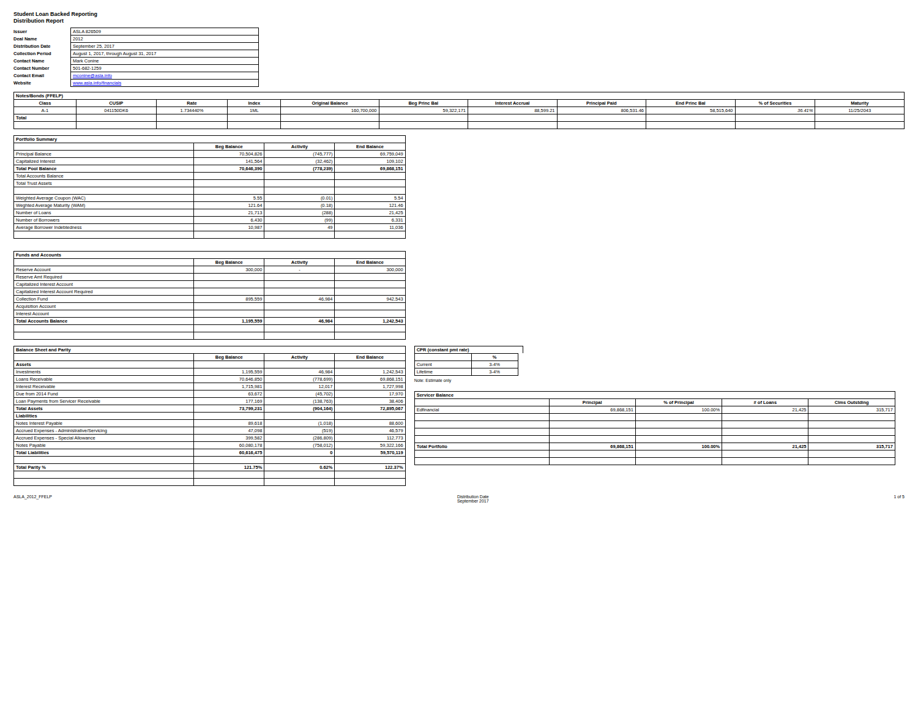Student Loan Backed Reporting
Distribution Report
| Issuer | ASLA 826509 |
| Deal Name | 2012 |
| Distribution Date | September 25, 2017 |
| Collection Period | August 1, 2017, through August 31, 2017 |
| Contact Name | Mark Conine |
| Contact Number | 501-682-1259 |
| Contact Email | mconine@asla.info |
| Website | www.asla.info/financials |
Notes/Bonds (FFELP)
| Class | CUSIP | Rate | Index | Original Balance | Beg Princ Bal | Interest Accrual | Principal Paid | End Princ Bal | % of Securities | Maturity |
| --- | --- | --- | --- | --- | --- | --- | --- | --- | --- | --- |
| A-1 | 041150DK6 | 1.734440% | 1ML | 160,700,000 | 59,322,171 | 88,599.21 | 806,531.46 | 58,515,640 | 36.41% | 11/25/2043 |
| Total | | | | | | | | | | |
Portfolio Summary
| | Beg Balance | Activity | End Balance |
| --- | --- | --- | --- |
| Principal Balance | 70,504,826 | (745,777) | 69,759,049 |
| Capitalized Interest | 141,564 | (32,462) | 109,102 |
| Total Pool Balance | 70,646,390 | (778,239) | 69,868,151 |
| Total Accounts Balance | | | |
| Total Trust Assets | | | |
| Weighted Average Coupon (WAC) | 5.55 | (0.01) | 5.54 |
| Weghted Average Maturity (WAM) | 121.64 | (0.18) | 121.46 |
| Number of Loans | 21,713 | (288) | 21,425 |
| Number of Borrowers | 6,430 | (99) | 6,331 |
| Average Borrower Indebtedness | 10,987 | 49 | 11,036 |
Funds and Accounts
| | Beg Balance | Activity | End Balance |
| --- | --- | --- | --- |
| Reserve Account | 300,000 | - | 300,000 |
| Reserve Amt Required | | | |
| Capitalized Interest Account | | | |
| Capitalized Interest Account Required | | | |
| Collection Fund | 895,559 | 46,984 | 942,543 |
| Acquisition Account | | | |
| Interest Account | | | |
| Total Accounts Balance | 1,195,559 | 46,984 | 1,242,543 |
Balance Sheet and Parity
| | Beg Balance | Activity | End Balance |
| --- | --- | --- | --- |
| Assets | | | |
| Investments | 1,195,559 | 46,984 | 1,242,543 |
| Loans Receivable | 70,646,850 | (778,699) | 69,868,151 |
| Interest Receivable | 1,715,981 | 12,017 | 1,727,998 |
| Due from 2014 Fund | 63,672 | (45,702) | 17,970 |
| Loan Payments from Servicer Receivable | 177,169 | (138,763) | 38,406 |
| Total Assets | 73,799,231 | (904,164) | 72,895,067 |
| Liabilities | | | |
| Notes Interest Payable | 89,618 | (1,018) | 88,600 |
| Accrued Expenses - Administrative/Servicing | 47,098 | (519) | 46,579 |
| Accrued Expenses - Special Allowance | 399,582 | (286,809) | 112,773 |
| Notes Payable | 60,080,178 | (758,012) | 59,322,166 |
| Total Liabilities | 60,616,475 | 0 | 59,570,119 |
| Total Parity % | 121.75% | 0.62% | 122.37% |
CPR (constant pmt rate)
| | % |
| --- | --- |
| Current | 3-4% |
| Lifetime | 3-4% |
Note: Estimate only
Servicer Balance
| | Principal | % of Principal | # of Loans | Clms Outstding |
| --- | --- | --- | --- | --- |
| Edfinancial | 69,868,151 | 100.00% | 21,425 | 315,717 |
| Total Portfolio | 69,868,151 | 100.00% | 21,425 | 315,717 |
ASLA_2012_FFELP
Distribution Date
September 2017
1 of 5